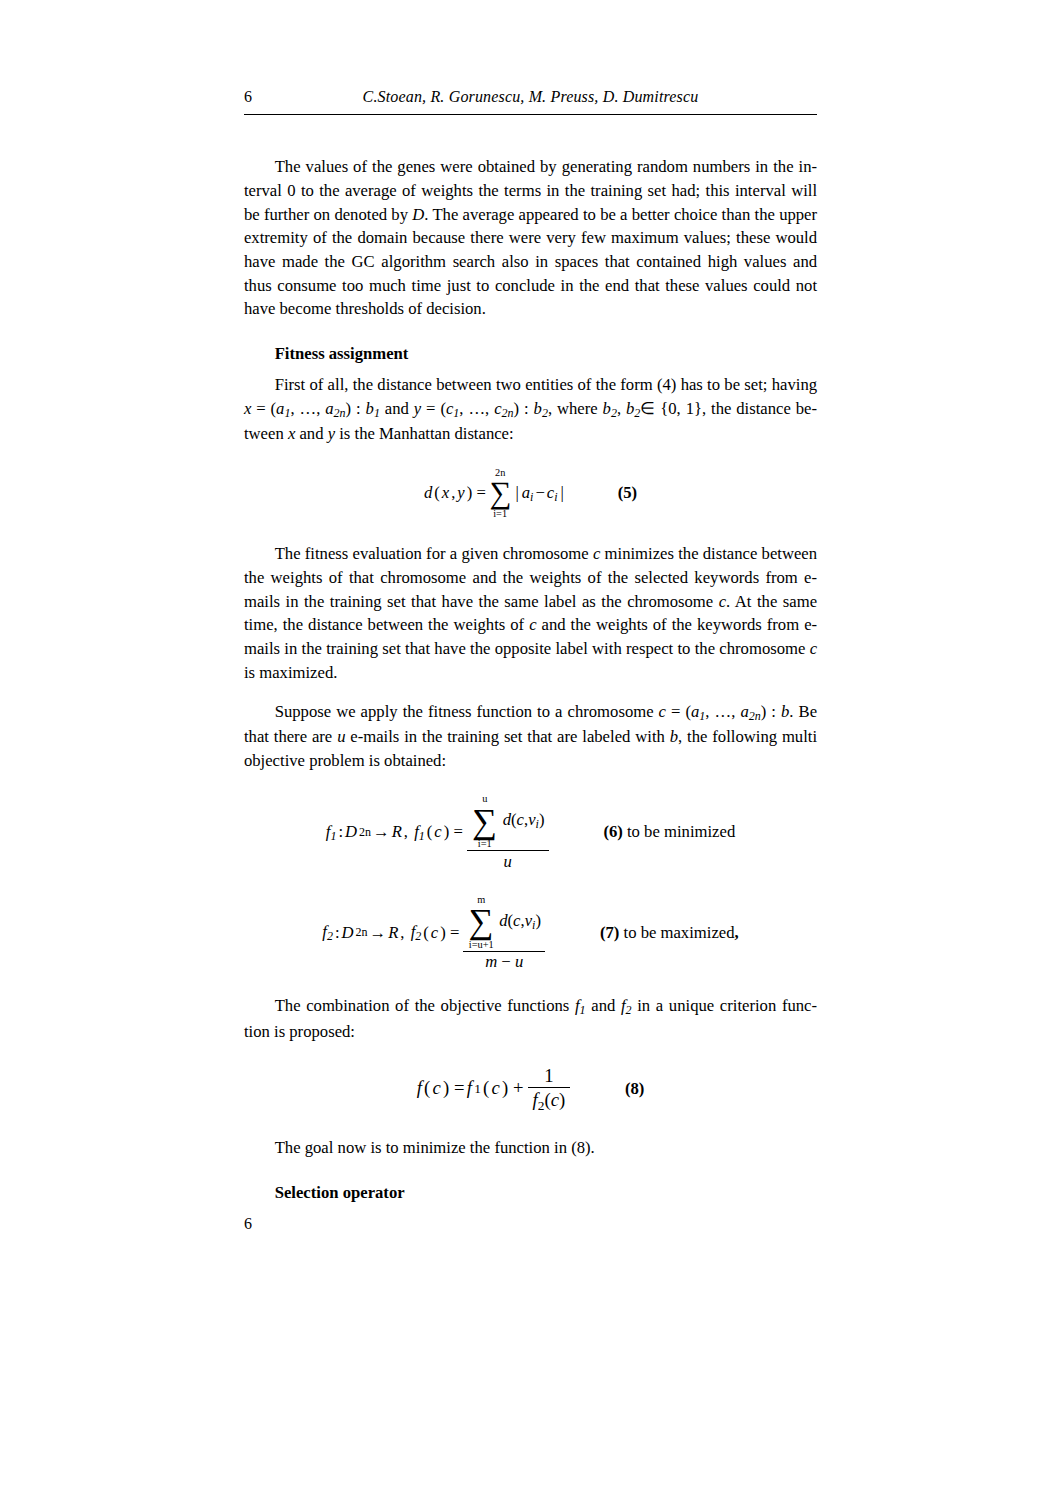6
C.Stoean, R. Gorunescu, M. Preuss, D. Dumitrescu
The values of the genes were obtained by generating random numbers in the interval 0 to the average of weights the terms in the training set had; this interval will be further on denoted by D. The average appeared to be a better choice than the upper extremity of the domain because there were very few maximum values; these would have made the GC algorithm search also in spaces that contained high values and thus consume too much time just to conclude in the end that these values could not have become thresholds of decision.
Fitness assignment
First of all, the distance between two entities of the form (4) has to be set; having x = (a1, …, a2n) : b1 and y = (c1, …, c2n) : b2, where b2, b2∈ {0, 1}, the distance between x and y is the Manhattan distance:
d(x, y) = 2n ∑ i=1 |ai − ci | (5)
The fitness evaluation for a given chromosome c minimizes the distance between the weights of that chromosome and the weights of the selected keywords from e-mails in the training set that have the same label as the chromosome c. At the same time, the distance between the weights of c and the weights of the keywords from e-mails in the training set that have the opposite label with respect to the chromosome c is maximized.
Suppose we apply the fitness function to a chromosome c = (a1, …, a2n) : b. Be that there are u e-mails in the training set that are labeled with b, the following multi objective problem is obtained:
f1 : D2n → R, f1 (c) = u ∑ i=1 d(c,vi) u (6) to be minimized
f2 : D2n → R, f2 (c) = m ∑ i=u+1 d(c,vi) m − u (7) to be maximized,
The combination of the objective functions f1 and f2 in a unique criterion function is proposed:
f (c) = f1(c) + 1 f2(c) (8)
The goal now is to minimize the function in (8).
Selection operator
6